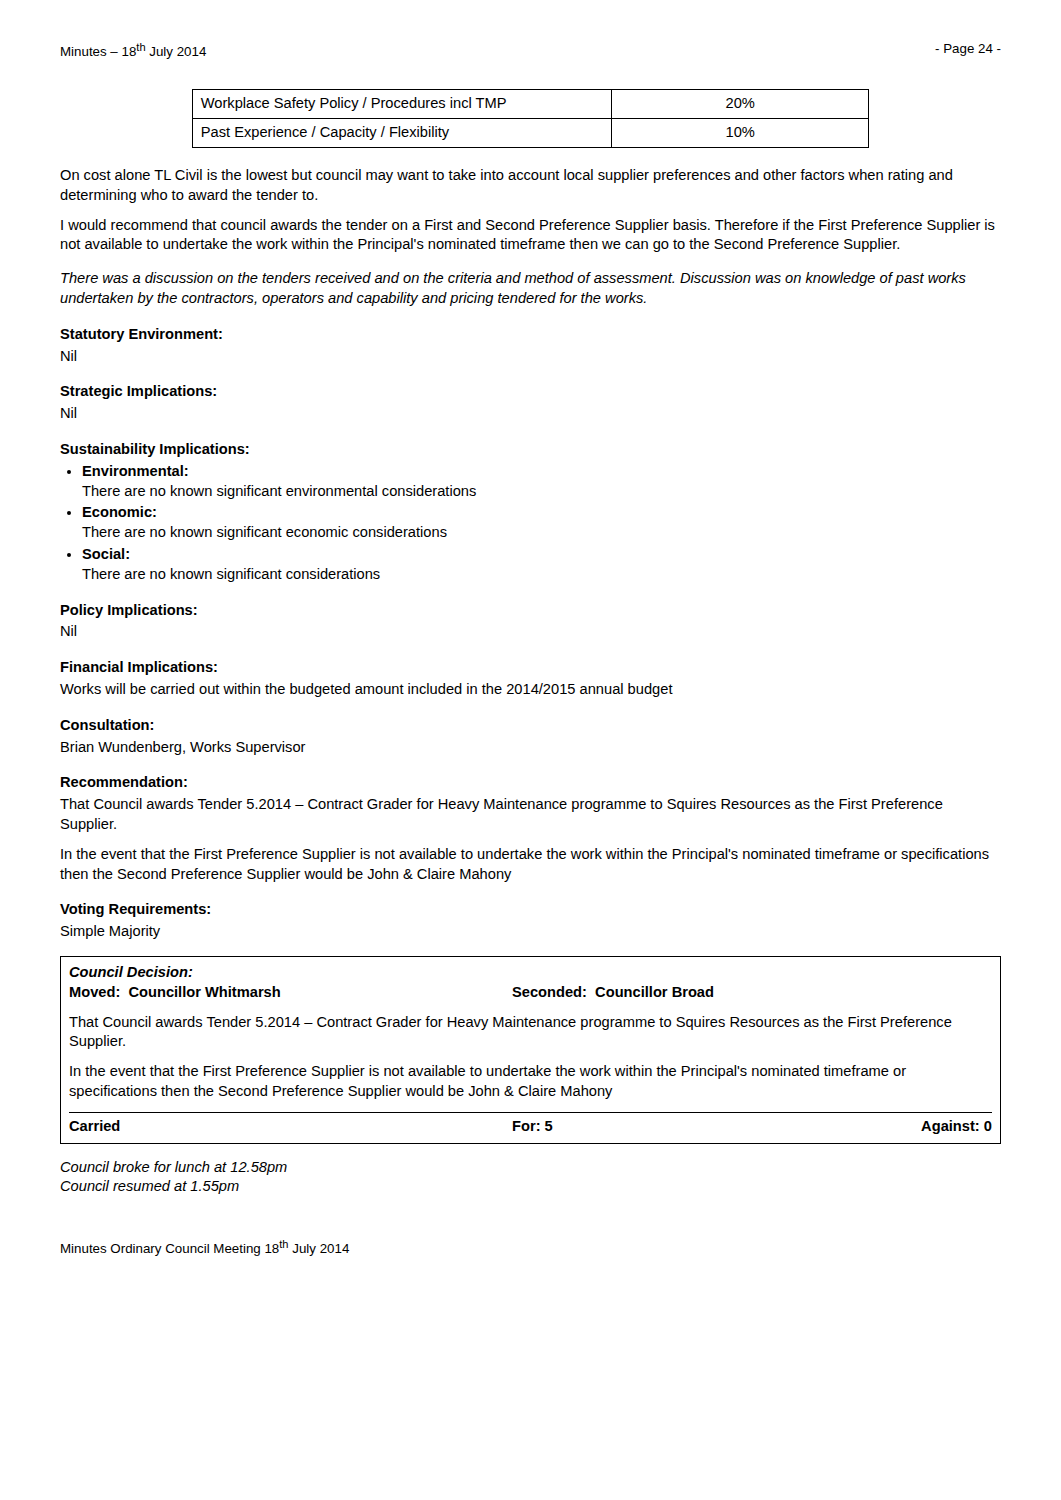Minutes – 18th July 2014 - Page 24 -
| Workplace Safety Policy / Procedures incl TMP | 20% |
| Past Experience / Capacity / Flexibility | 10% |
On cost alone TL Civil is the lowest but council may want to take into account local supplier preferences and other factors when rating and determining who to award the tender to.
I would recommend that council awards the tender on a First and Second Preference Supplier basis. Therefore if the First Preference Supplier is not available to undertake the work within the Principal's nominated timeframe then we can go to the Second Preference Supplier.
There was a discussion on the tenders received and on the criteria and method of assessment. Discussion was on knowledge of past works undertaken by the contractors, operators and capability and pricing tendered for the works.
Statutory Environment:
Nil
Strategic Implications:
Nil
Sustainability Implications:
Environmental:
There are no known significant environmental considerations
Economic:
There are no known significant economic considerations
Social:
There are no known significant considerations
Policy Implications:
Nil
Financial Implications:
Works will be carried out within the budgeted amount included in the 2014/2015 annual budget
Consultation:
Brian Wundenberg, Works Supervisor
Recommendation:
That Council awards Tender 5.2014 – Contract Grader for Heavy Maintenance programme to Squires Resources as the First Preference Supplier.
In the event that the First Preference Supplier is not available to undertake the work within the Principal's nominated timeframe or specifications then the Second Preference Supplier would be John & Claire Mahony
Voting Requirements:
Simple Majority
Council Decision:
Moved: Councillor Whitmarsh Seconded: Councillor Broad
That Council awards Tender 5.2014 – Contract Grader for Heavy Maintenance programme to Squires Resources as the First Preference Supplier.
In the event that the First Preference Supplier is not available to undertake the work within the Principal's nominated timeframe or specifications then the Second Preference Supplier would be John & Claire Mahony
Carried For: 5 Against: 0
Council broke for lunch at 12.58pm
Council resumed at 1.55pm
Minutes Ordinary Council Meeting 18th July 2014